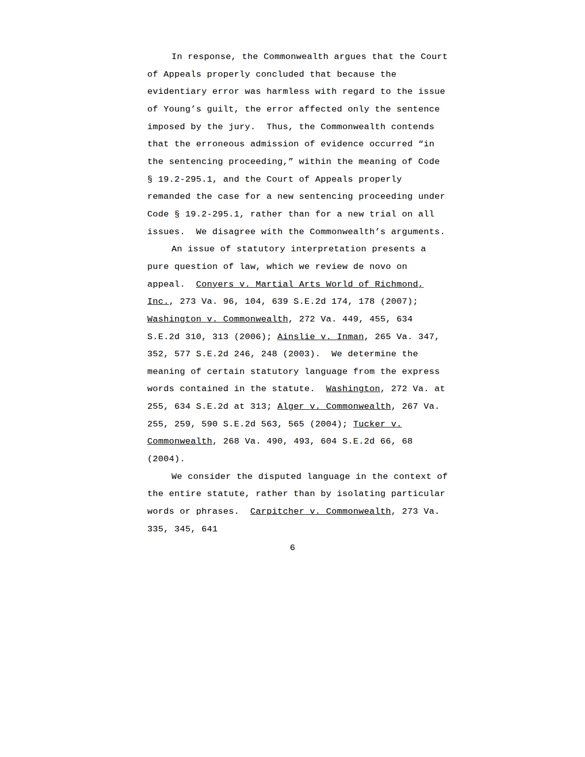In response, the Commonwealth argues that the Court of Appeals properly concluded that because the evidentiary error was harmless with regard to the issue of Young’s guilt, the error affected only the sentence imposed by the jury. Thus, the Commonwealth contends that the erroneous admission of evidence occurred “in the sentencing proceeding,” within the meaning of Code § 19.2-295.1, and the Court of Appeals properly remanded the case for a new sentencing proceeding under Code § 19.2-295.1, rather than for a new trial on all issues. We disagree with the Commonwealth’s arguments.
An issue of statutory interpretation presents a pure question of law, which we review de novo on appeal. Conyers v. Martial Arts World of Richmond, Inc., 273 Va. 96, 104, 639 S.E.2d 174, 178 (2007); Washington v. Commonwealth, 272 Va. 449, 455, 634 S.E.2d 310, 313 (2006); Ainslie v. Inman, 265 Va. 347, 352, 577 S.E.2d 246, 248 (2003). We determine the meaning of certain statutory language from the express words contained in the statute. Washington, 272 Va. at 255, 634 S.E.2d at 313; Alger v. Commonwealth, 267 Va. 255, 259, 590 S.E.2d 563, 565 (2004); Tucker v. Commonwealth, 268 Va. 490, 493, 604 S.E.2d 66, 68 (2004).
We consider the disputed language in the context of the entire statute, rather than by isolating particular words or phrases. Carpitcher v. Commonwealth, 273 Va. 335, 345, 641
6